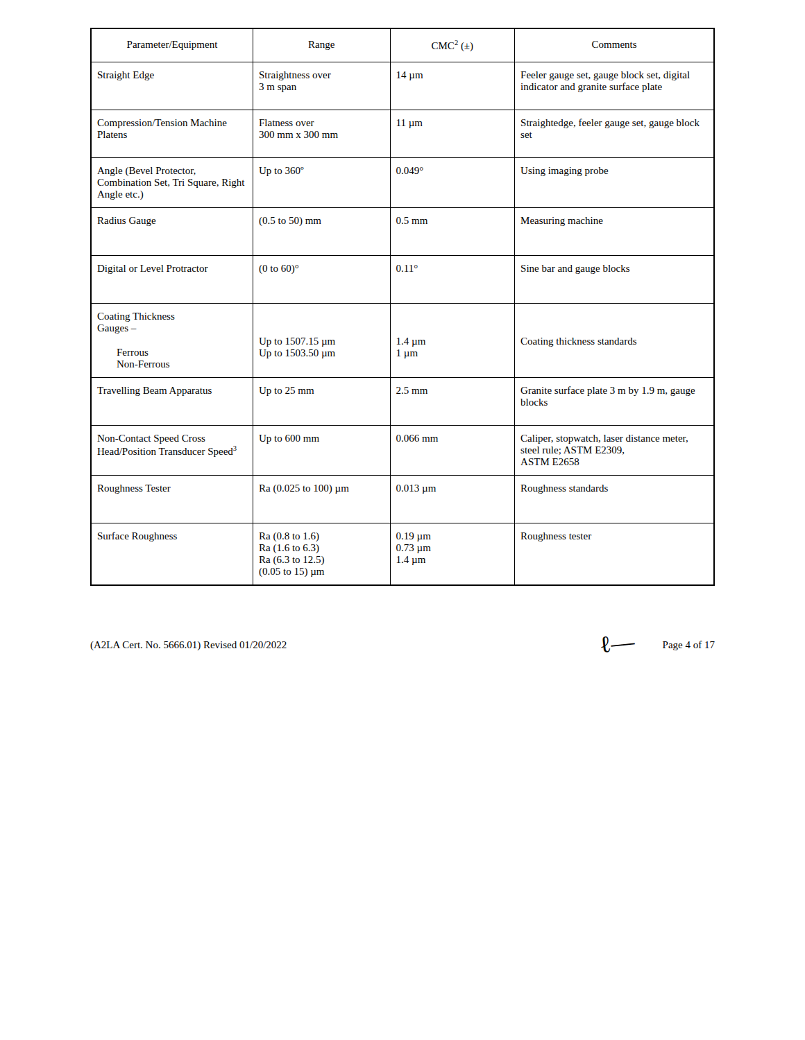| Parameter/Equipment | Range | CMC 2 (±) | Comments |
| --- | --- | --- | --- |
| Straight Edge | Straightness over 3 m span | 14 µm | Feeler gauge set, gauge block set, digital indicator and granite surface plate |
| Compression/Tension Machine Platens | Flatness over 300 mm x 300 mm | 11 µm | Straightedge, feeler gauge set, gauge block set |
| Angle (Bevel Protector, Combination Set, Tri Square, Right Angle etc.) | Up to 360º | 0.049° | Using imaging probe |
| Radius Gauge | (0.5 to 50) mm | 0.5 mm | Measuring machine |
| Digital or Level Protractor | (0 to 60)° | 0.11° | Sine bar and gauge blocks |
| Coating Thickness Gauges – Ferrous Non-Ferrous | Up to 1507.15 µm Up to 1503.50 µm | 1.4 µm 1 µm | Coating thickness standards |
| Travelling Beam Apparatus | Up to 25 mm | 2.5 mm | Granite surface plate 3 m by 1.9 m, gauge blocks |
| Non-Contact Speed Cross Head/Position Transducer Speed 3 | Up to 600 mm | 0.066 mm | Caliper, stopwatch, laser distance meter, steel rule; ASTM E2309, ASTM E2658 |
| Roughness Tester | Ra (0.025 to 100) µm | 0.013 µm | Roughness standards |
| Surface Roughness | Ra (0.8 to 1.6) Ra (1.6 to 6.3) Ra (6.3 to 12.5) (0.05 to 15) µm | 0.19 µm 0.73 µm 1.4 µm | Roughness tester |
(A2LA Cert. No. 5666.01) Revised 01/20/2022
ℓ— Page 4 of 17